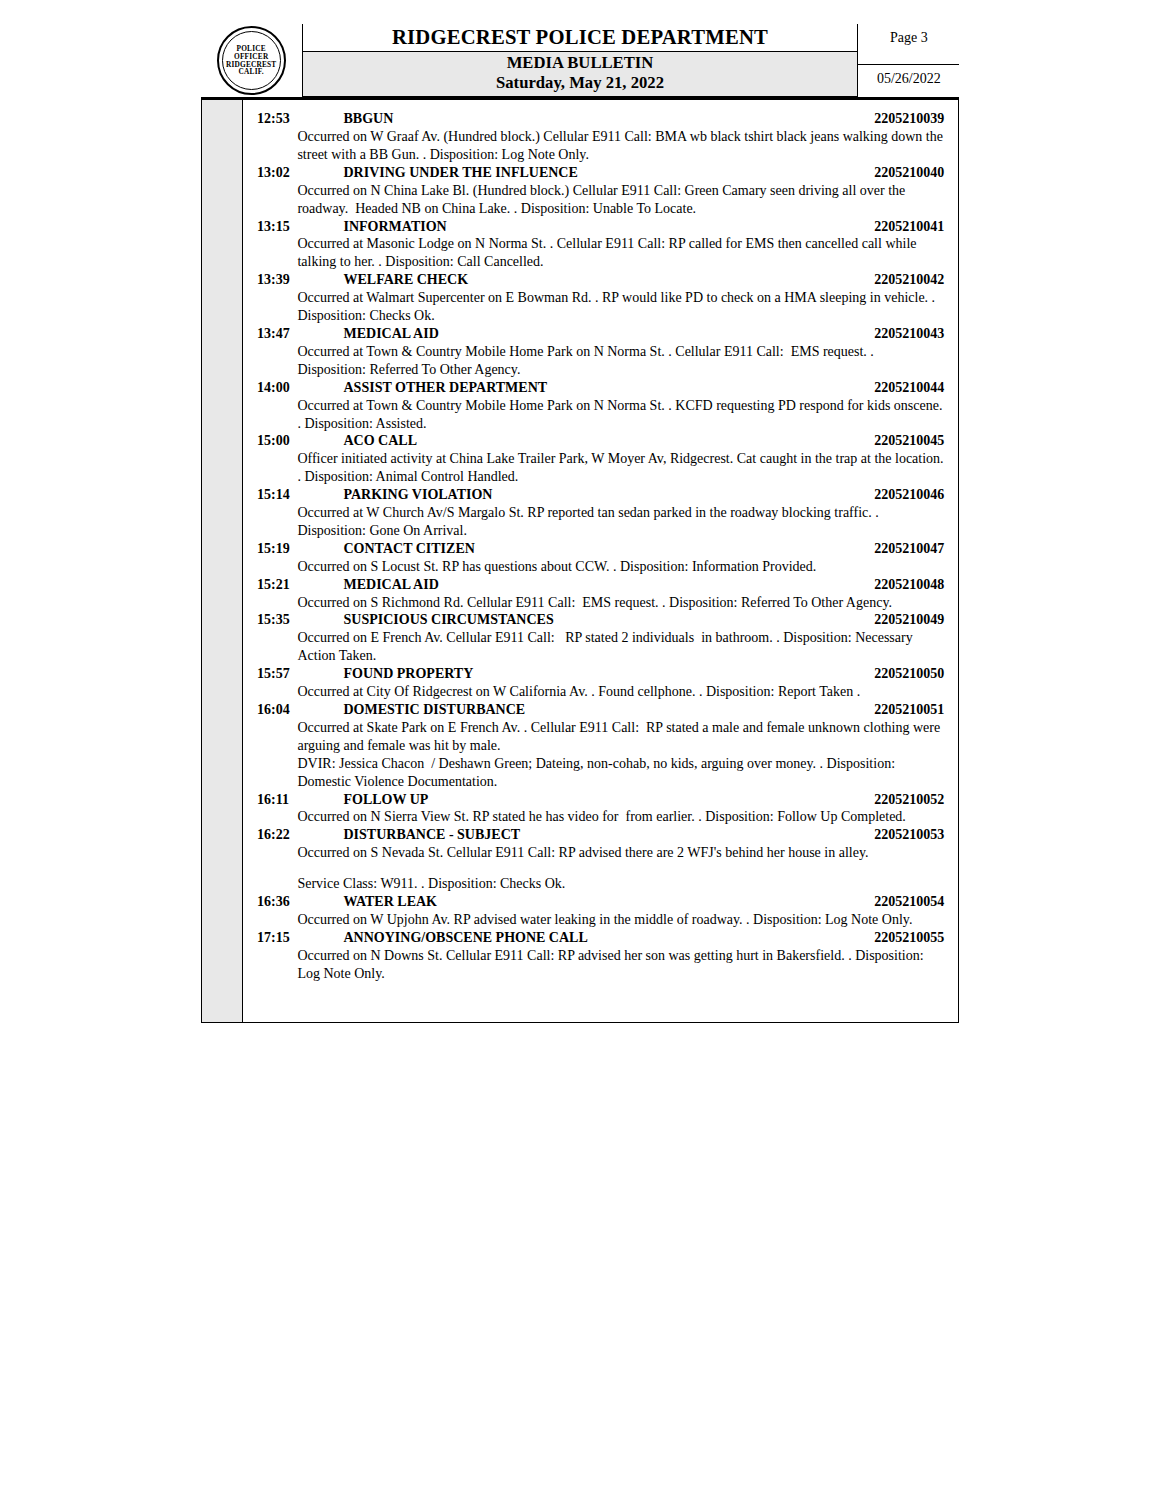POLICE OFFICER
RIDGECREST
CALIF.
RIDGECREST POLICE DEPARTMENT
MEDIA BULLETIN
Saturday, May 21, 2022
Page 3
05/26/2022
12:53 BBGUN 2205210039
Occurred on W Graaf Av. (Hundred block.) Cellular E911 Call: BMA wb black tshirt black jeans walking down the street with a BB Gun. . Disposition: Log Note Only.
13:02 DRIVING UNDER THE INFLUENCE 2205210040
Occurred on N China Lake Bl. (Hundred block.) Cellular E911 Call: Green Camary seen driving all over the roadway. Headed NB on China Lake. . Disposition: Unable To Locate.
13:15 INFORMATION 2205210041
Occurred at Masonic Lodge on N Norma St. . Cellular E911 Call: RP called for EMS then cancelled call while talking to her. . Disposition: Call Cancelled.
13:39 WELFARE CHECK 2205210042
Occurred at Walmart Supercenter on E Bowman Rd. . RP would like PD to check on a HMA sleeping in vehicle. . Disposition: Checks Ok.
13:47 MEDICAL AID 2205210043
Occurred at Town & Country Mobile Home Park on N Norma St. . Cellular E911 Call: EMS request. . Disposition: Referred To Other Agency.
14:00 ASSIST OTHER DEPARTMENT 2205210044
Occurred at Town & Country Mobile Home Park on N Norma St. . KCFD requesting PD respond for kids onscene. . Disposition: Assisted.
15:00 ACO CALL 2205210045
Officer initiated activity at China Lake Trailer Park, W Moyer Av, Ridgecrest. Cat caught in the trap at the location. . Disposition: Animal Control Handled.
15:14 PARKING VIOLATION 2205210046
Occurred at W Church Av/S Margalo St. RP reported tan sedan parked in the roadway blocking traffic. . Disposition: Gone On Arrival.
15:19 CONTACT CITIZEN 2205210047
Occurred on S Locust St. RP has questions about CCW. . Disposition: Information Provided.
15:21 MEDICAL AID 2205210048
Occurred on S Richmond Rd. Cellular E911 Call: EMS request. . Disposition: Referred To Other Agency.
15:35 SUSPICIOUS CIRCUMSTANCES 2205210049
Occurred on E French Av. Cellular E911 Call: RP stated 2 individuals in bathroom. . Disposition: Necessary Action Taken.
15:57 FOUND PROPERTY 2205210050
Occurred at City Of Ridgecrest on W California Av. . Found cellphone. . Disposition: Report Taken .
16:04 DOMESTIC DISTURBANCE 2205210051
Occurred at Skate Park on E French Av. . Cellular E911 Call: RP stated a male and female unknown clothing were arguing and female was hit by male.
DVIR: Jessica Chacon / Deshawn Green; Dateing, non-cohab, no kids, arguing over money. . Disposition: Domestic Violence Documentation.
16:11 FOLLOW UP 2205210052
Occurred on N Sierra View St. RP stated he has video for from earlier. . Disposition: Follow Up Completed.
16:22 DISTURBANCE - SUBJECT 2205210053
Occurred on S Nevada St. Cellular E911 Call: RP advised there are 2 WFJ's behind her house in alley.
Service Class: W911. . Disposition: Checks Ok.
16:36 WATER LEAK 2205210054
Occurred on W Upjohn Av. RP advised water leaking in the middle of roadway. . Disposition: Log Note Only.
17:15 ANNOYING/OBSCENE PHONE CALL 2205210055
Occurred on N Downs St. Cellular E911 Call: RP advised her son was getting hurt in Bakersfield. . Disposition: Log Note Only.